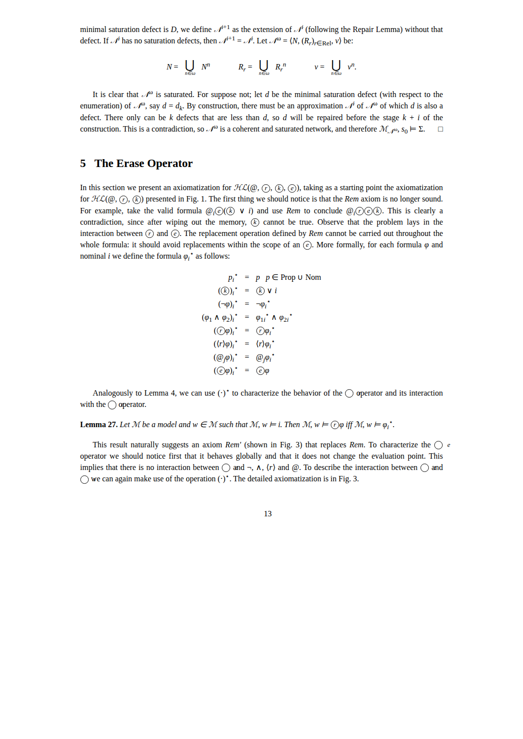minimal saturation defect is D, we define 𝒩i+1 as the extension of 𝒩i (following the Repair Lemma) without that defect. If 𝒩i has no saturation defects, then 𝒩i+1 = 𝒩i. Let 𝒩ω = ⟨N, (Rr)r∈Rel, v⟩ be:
| N = | ⋃ n ∈ω | N n | | R r = | ⋃ n ∈ω | R r n | | v = | ⋃ n ∈ω | v n . |
It is clear that 𝒩ω is saturated. For suppose not; let d be the minimal saturation defect (with respect to the enumeration) of 𝒩ω, say d = dk. By construction, there must be an approximation 𝒩i of 𝒩ω of which d is also a defect. There only can be k defects that are less than d, so d will be repaired before the stage k + i of the construction. This is a contradiction, so 𝒩ω is a coherent and saturated network, and therefore ℳ𝒩ω, s0 ⊨ Σ. □
5 The Erase Operator
In this section we present an axiomatization for ℋℒ(@, r, k, e), taking as a starting point the axiomatization for ℋℒ(@, r, k) presented in Fig. 1. The first thing we should notice is that the Rem axiom is no longer sound. For example, take the valid formula @ie(k ∨ i) and use Rem to conclude @irek. This is clearly a contradiction, since after wiping out the memory, k cannot be true. Observe that the problem lays in the interaction between r and e. The replacement operation defined by Rem cannot be carried out throughout the whole formula: it should avoid replacements within the scope of an e. More formally, for each formula φ and nominal i we define the formula φi⋆ as follows:
| p i ⋆ | = | p p ∈ Prop ∪ Nom |
| ( k ) i ⋆ | = | k ∨ i |
| (¬ φ ) i ⋆ | = | ¬ φ i ⋆ |
| ( φ 1 ∧ φ 2 ) i ⋆ | = | φ 1 i ⋆ ∧ φ 2 i ⋆ |
| ( r φ ) i ⋆ | = | r φ i ⋆ |
| (⟨ r ⟩ φ ) i ⋆ | = | ⟨ r ⟩ φ i ⋆ |
| ( @ j φ ) i ⋆ | = | @ j φ i ⋆ |
| ( e φ ) i ⋆ | = | e φ |
Analogously to Lemma 4, we can use (·)⋆ to characterize the behavior of the r operator and its interaction with the e operator.
Lemma 27. Let ℳ be a model and w ∈ ℳ such that ℳ, w ⊨ i. Then ℳ, w ⊨ rφ iff ℳ, w ⊨ φi⋆.
This result naturally suggests an axiom Rem' (shown in Fig. 3) that replaces Rem. To characterize the e operator we should notice first that it behaves globally and that it does not change the evaluation point. This implies that there is no interaction between e and ¬, ∧, ⟨r⟩ and @. To describe the interaction between e and r we can again make use of the operation (·)⋆. The detailed axiomatization is in Fig. 3.
13